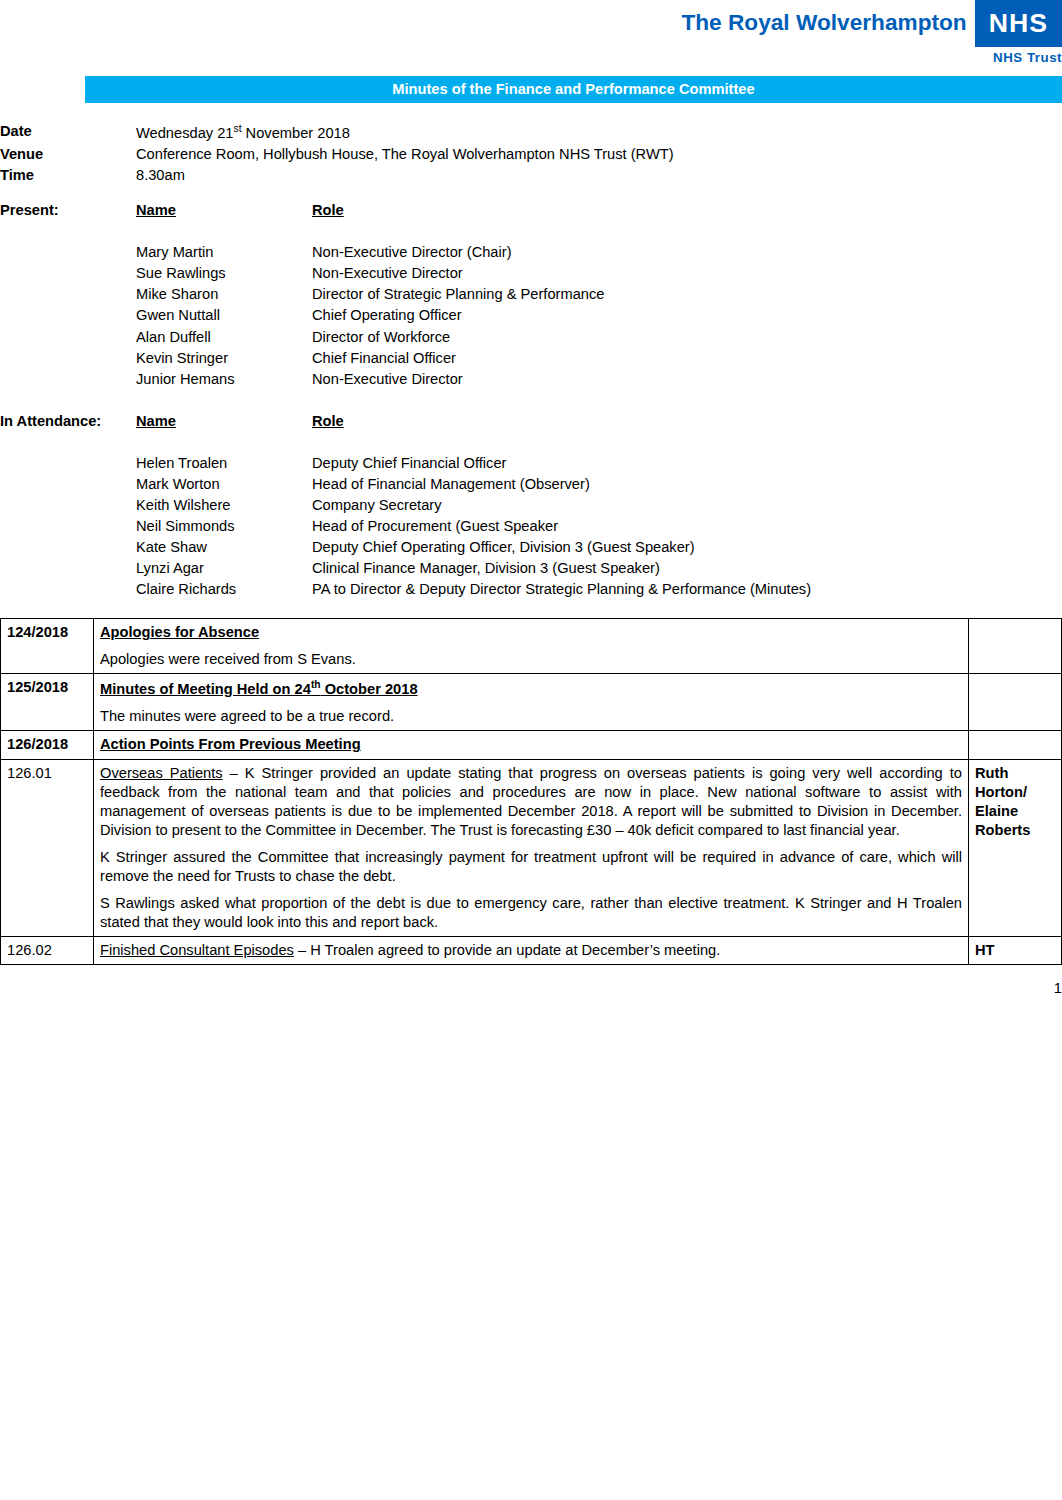The Royal Wolverhampton NHS NHS Trust
Minutes of the Finance and Performance Committee
| Date | Wednesday 21 st November 2018 |
| Venue | Conference Room, Hollybush House, The Royal Wolverhampton NHS Trust (RWT) |
| Time | 8.30am |
| Present: | Name | Role |
| | Mary Martin | Non-Executive Director (Chair) |
| | Sue Rawlings | Non-Executive Director |
| | Mike Sharon | Director of Strategic Planning & Performance |
| | Gwen Nuttall | Chief Operating Officer |
| | Alan Duffell | Director of Workforce |
| | Kevin Stringer | Chief Financial Officer |
| | Junior Hemans | Non-Executive Director |
| In Attendance: | Name | Role |
| | Helen Troalen | Deputy Chief Financial Officer |
| | Mark Worton | Head of Financial Management (Observer) |
| | Keith Wilshere | Company Secretary |
| | Neil Simmonds | Head of Procurement (Guest Speaker |
| | Kate Shaw | Deputy Chief Operating Officer, Division 3 (Guest Speaker) |
| | Lynzi Agar | Clinical Finance Manager, Division 3 (Guest Speaker) |
| | Claire Richards | PA to Director & Deputy Director Strategic Planning & Performance (Minutes) |
| 124/2018 | Apologies for Absence Apologies were received from S Evans. | |
| 125/2018 | Minutes of Meeting Held on 24 th October 2018 The minutes were agreed to be a true record. | |
| 126/2018 | Action Points From Previous Meeting | |
| 126.01 | Overseas Patients – K Stringer provided an update stating that progress on overseas patients is going very well according to feedback from the national team and that policies and procedures are now in place. New national software to assist with management of overseas patients is due to be implemented December 2018. A report will be submitted to Division in December. Division to present to the Committee in December. The Trust is forecasting £30 – 40k deficit compared to last financial year. K Stringer assured the Committee that increasingly payment for treatment upfront will be required in advance of care, which will remove the need for Trusts to chase the debt. S Rawlings asked what proportion of the debt is due to emergency care, rather than elective treatment. K Stringer and H Troalen stated that they would look into this and report back. | Ruth Horton/ Elaine Roberts |
| 126.02 | Finished Consultant Episodes – H Troalen agreed to provide an update at December’s meeting. | HT |
1